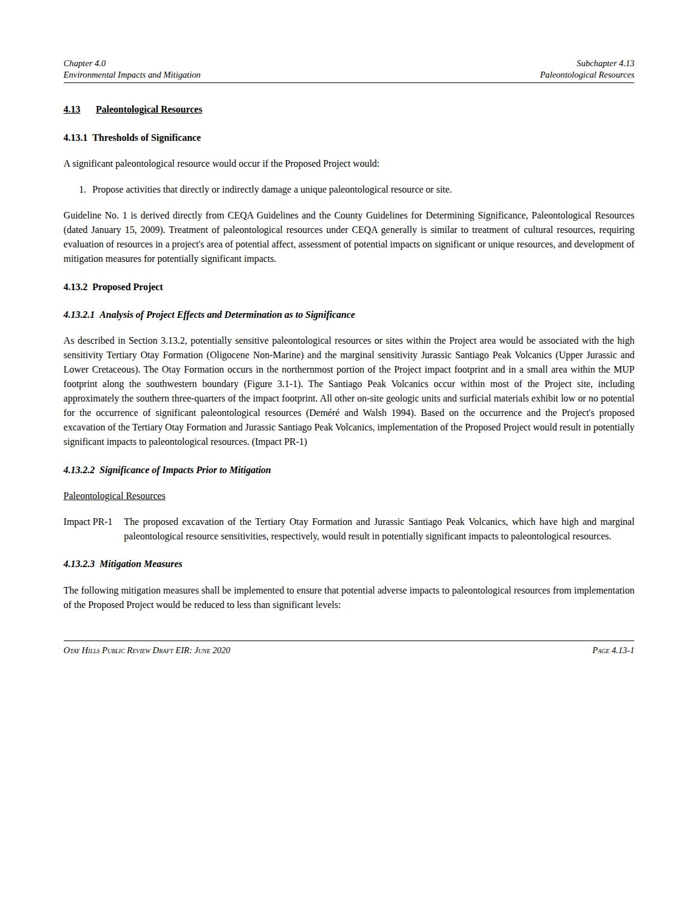Chapter 4.0
Environmental Impacts and Mitigation
Subchapter 4.13
Paleontological Resources
4.13 Paleontological Resources
4.13.1 Thresholds of Significance
A significant paleontological resource would occur if the Proposed Project would:
Propose activities that directly or indirectly damage a unique paleontological resource or site.
Guideline No. 1 is derived directly from CEQA Guidelines and the County Guidelines for Determining Significance, Paleontological Resources (dated January 15, 2009). Treatment of paleontological resources under CEQA generally is similar to treatment of cultural resources, requiring evaluation of resources in a project's area of potential affect, assessment of potential impacts on significant or unique resources, and development of mitigation measures for potentially significant impacts.
4.13.2 Proposed Project
4.13.2.1 Analysis of Project Effects and Determination as to Significance
As described in Section 3.13.2, potentially sensitive paleontological resources or sites within the Project area would be associated with the high sensitivity Tertiary Otay Formation (Oligocene Non-Marine) and the marginal sensitivity Jurassic Santiago Peak Volcanics (Upper Jurassic and Lower Cretaceous). The Otay Formation occurs in the northernmost portion of the Project impact footprint and in a small area within the MUP footprint along the southwestern boundary (Figure 3.1-1). The Santiago Peak Volcanics occur within most of the Project site, including approximately the southern three-quarters of the impact footprint. All other on-site geologic units and surficial materials exhibit low or no potential for the occurrence of significant paleontological resources (Deméré and Walsh 1994). Based on the occurrence and the Project's proposed excavation of the Tertiary Otay Formation and Jurassic Santiago Peak Volcanics, implementation of the Proposed Project would result in potentially significant impacts to paleontological resources. (Impact PR-1)
4.13.2.2 Significance of Impacts Prior to Mitigation
Paleontological Resources
Impact PR-1
The proposed excavation of the Tertiary Otay Formation and Jurassic Santiago Peak Volcanics, which have high and marginal paleontological resource sensitivities, respectively, would result in potentially significant impacts to paleontological resources.
4.13.2.3 Mitigation Measures
The following mitigation measures shall be implemented to ensure that potential adverse impacts to paleontological resources from implementation of the Proposed Project would be reduced to less than significant levels:
Otay Hills Public Review Draft EIR: June 2020
Page 4.13-1